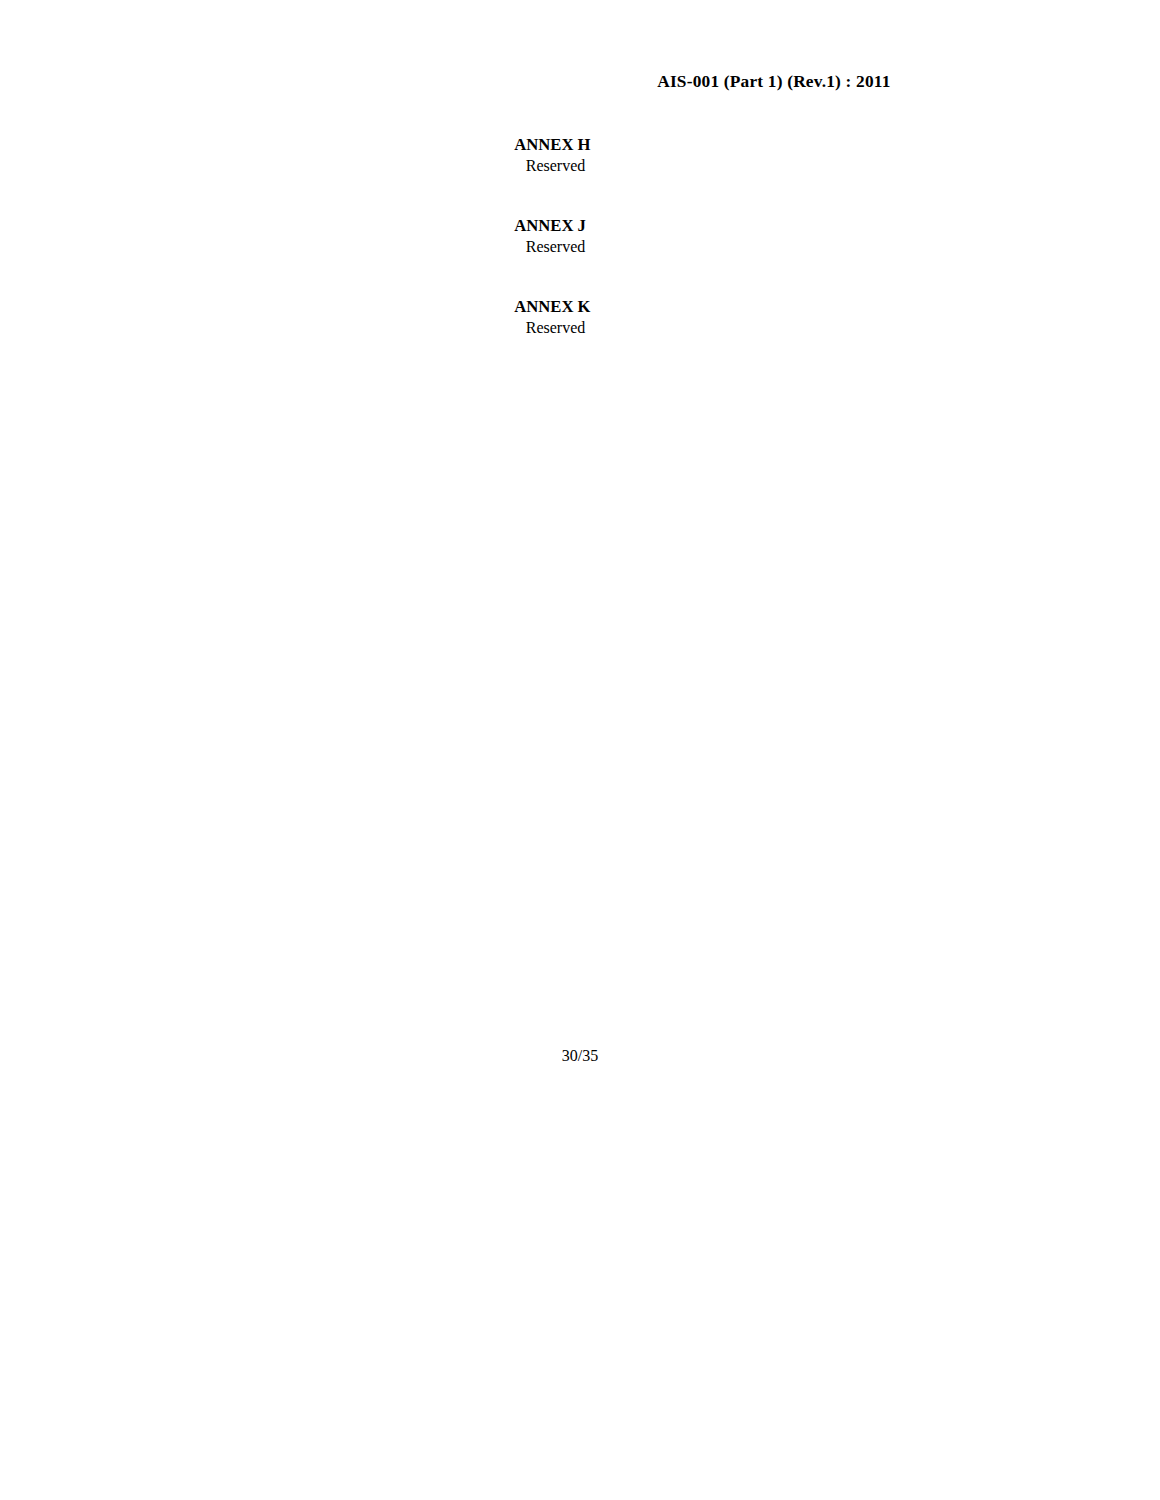AIS-001 (Part 1) (Rev.1) : 2011
ANNEX H
Reserved
ANNEX J
Reserved
ANNEX K
Reserved
30/35